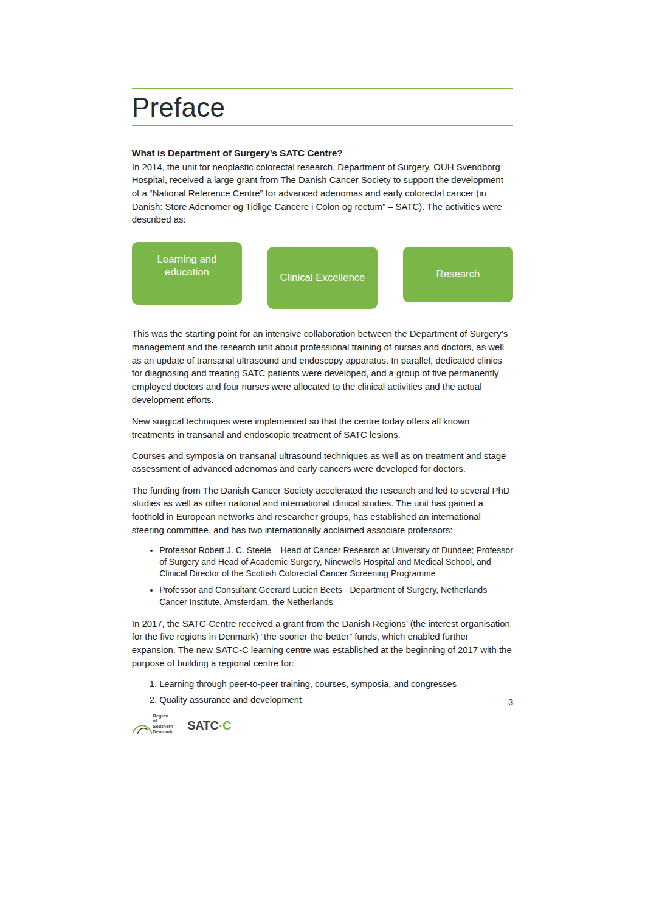Preface
What is Department of Surgery’s SATC Centre?
In 2014, the unit for neoplastic colorectal research, Department of Surgery, OUH Svendborg Hospital, received a large grant from The Danish Cancer Society to support the development of a “National Reference Centre” for advanced adenomas and early colorectal cancer (in Danish: Store Adenomer og Tidlige Cancere i Colon og rectum” – SATC). The activities were described as:
Learning and education
Clinical Excellence
Research
This was the starting point for an intensive collaboration between the Department of Surgery’s management and the research unit about professional training of nurses and doctors, as well as an update of transanal ultrasound and endoscopy apparatus. In parallel, dedicated clinics for diagnosing and treating SATC patients were developed, and a group of five permanently employed doctors and four nurses were allocated to the clinical activities and the actual development efforts.
New surgical techniques were implemented so that the centre today offers all known treatments in transanal and endoscopic treatment of SATC lesions.
Courses and symposia on transanal ultrasound techniques as well as on treatment and stage assessment of advanced adenomas and early cancers were developed for doctors.
The funding from The Danish Cancer Society accelerated the research and led to several PhD studies as well as other national and international clinical studies. The unit has gained a foothold in European networks and researcher groups, has established an international steering committee, and has two internationally acclaimed associate professors:
Professor Robert J. C. Steele – Head of Cancer Research at University of Dundee; Professor of Surgery and Head of Academic Surgery, Ninewells Hospital and Medical School, and Clinical Director of the Scottish Colorectal Cancer Screening Programme
Professor and Consultant Geerard Lucien Beets - Department of Surgery, Netherlands Cancer Institute, Amsterdam, the Netherlands
In 2017, the SATC-Centre received a grant from the Danish Regions’ (the interest organisation for the five regions in Denmark) “the-sooner-the-better” funds, which enabled further expansion. The new SATC-C learning centre was established at the beginning of 2017 with the purpose of building a regional centre for:
Learning through peer-to-peer training, courses, symposia, and congresses
Quality assurance and development
3
Region of
Southern Denmark
SATC·C